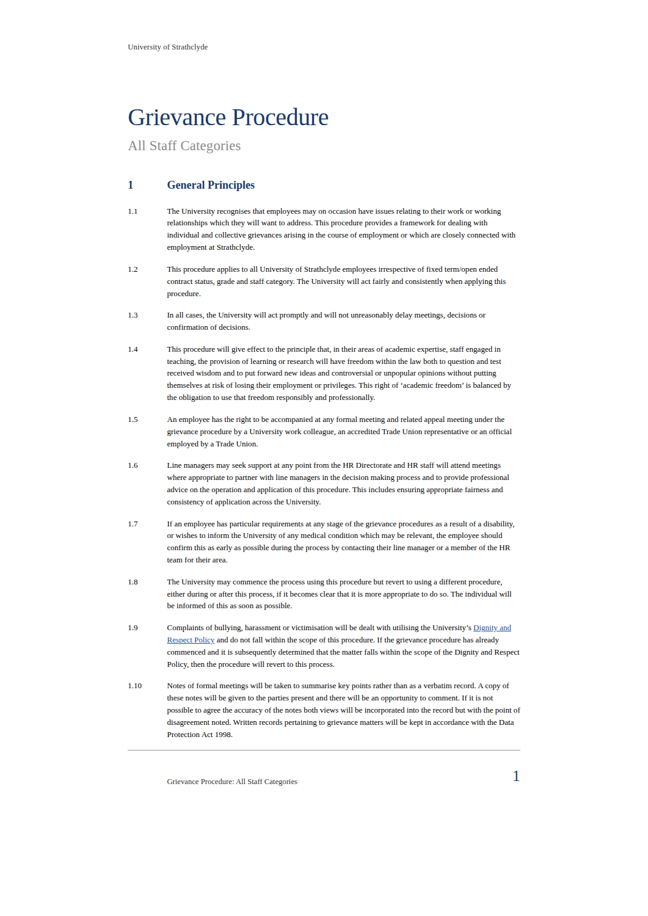University of Strathclyde
Grievance Procedure
All Staff Categories
1 General Principles
1.1 The University recognises that employees may on occasion have issues relating to their work or working relationships which they will want to address. This procedure provides a framework for dealing with individual and collective grievances arising in the course of employment or which are closely connected with employment at Strathclyde.
1.2 This procedure applies to all University of Strathclyde employees irrespective of fixed term/open ended contract status, grade and staff category. The University will act fairly and consistently when applying this procedure.
1.3 In all cases, the University will act promptly and will not unreasonably delay meetings, decisions or confirmation of decisions.
1.4 This procedure will give effect to the principle that, in their areas of academic expertise, staff engaged in teaching, the provision of learning or research will have freedom within the law both to question and test received wisdom and to put forward new ideas and controversial or unpopular opinions without putting themselves at risk of losing their employment or privileges. This right of ‘academic freedom’ is balanced by the obligation to use that freedom responsibly and professionally.
1.5 An employee has the right to be accompanied at any formal meeting and related appeal meeting under the grievance procedure by a University work colleague, an accredited Trade Union representative or an official employed by a Trade Union.
1.6 Line managers may seek support at any point from the HR Directorate and HR staff will attend meetings where appropriate to partner with line managers in the decision making process and to provide professional advice on the operation and application of this procedure. This includes ensuring appropriate fairness and consistency of application across the University.
1.7 If an employee has particular requirements at any stage of the grievance procedures as a result of a disability, or wishes to inform the University of any medical condition which may be relevant, the employee should confirm this as early as possible during the process by contacting their line manager or a member of the HR team for their area.
1.8 The University may commence the process using this procedure but revert to using a different procedure, either during or after this process, if it becomes clear that it is more appropriate to do so. The individual will be informed of this as soon as possible.
1.9 Complaints of bullying, harassment or victimisation will be dealt with utilising the University’s Dignity and Respect Policy and do not fall within the scope of this procedure. If the grievance procedure has already commenced and it is subsequently determined that the matter falls within the scope of the Dignity and Respect Policy, then the procedure will revert to this process.
1.10 Notes of formal meetings will be taken to summarise key points rather than as a verbatim record. A copy of these notes will be given to the parties present and there will be an opportunity to comment. If it is not possible to agree the accuracy of the notes both views will be incorporated into the record but with the point of disagreement noted. Written records pertaining to grievance matters will be kept in accordance with the Data Protection Act 1998.
Grievance Procedure: All Staff Categories
1